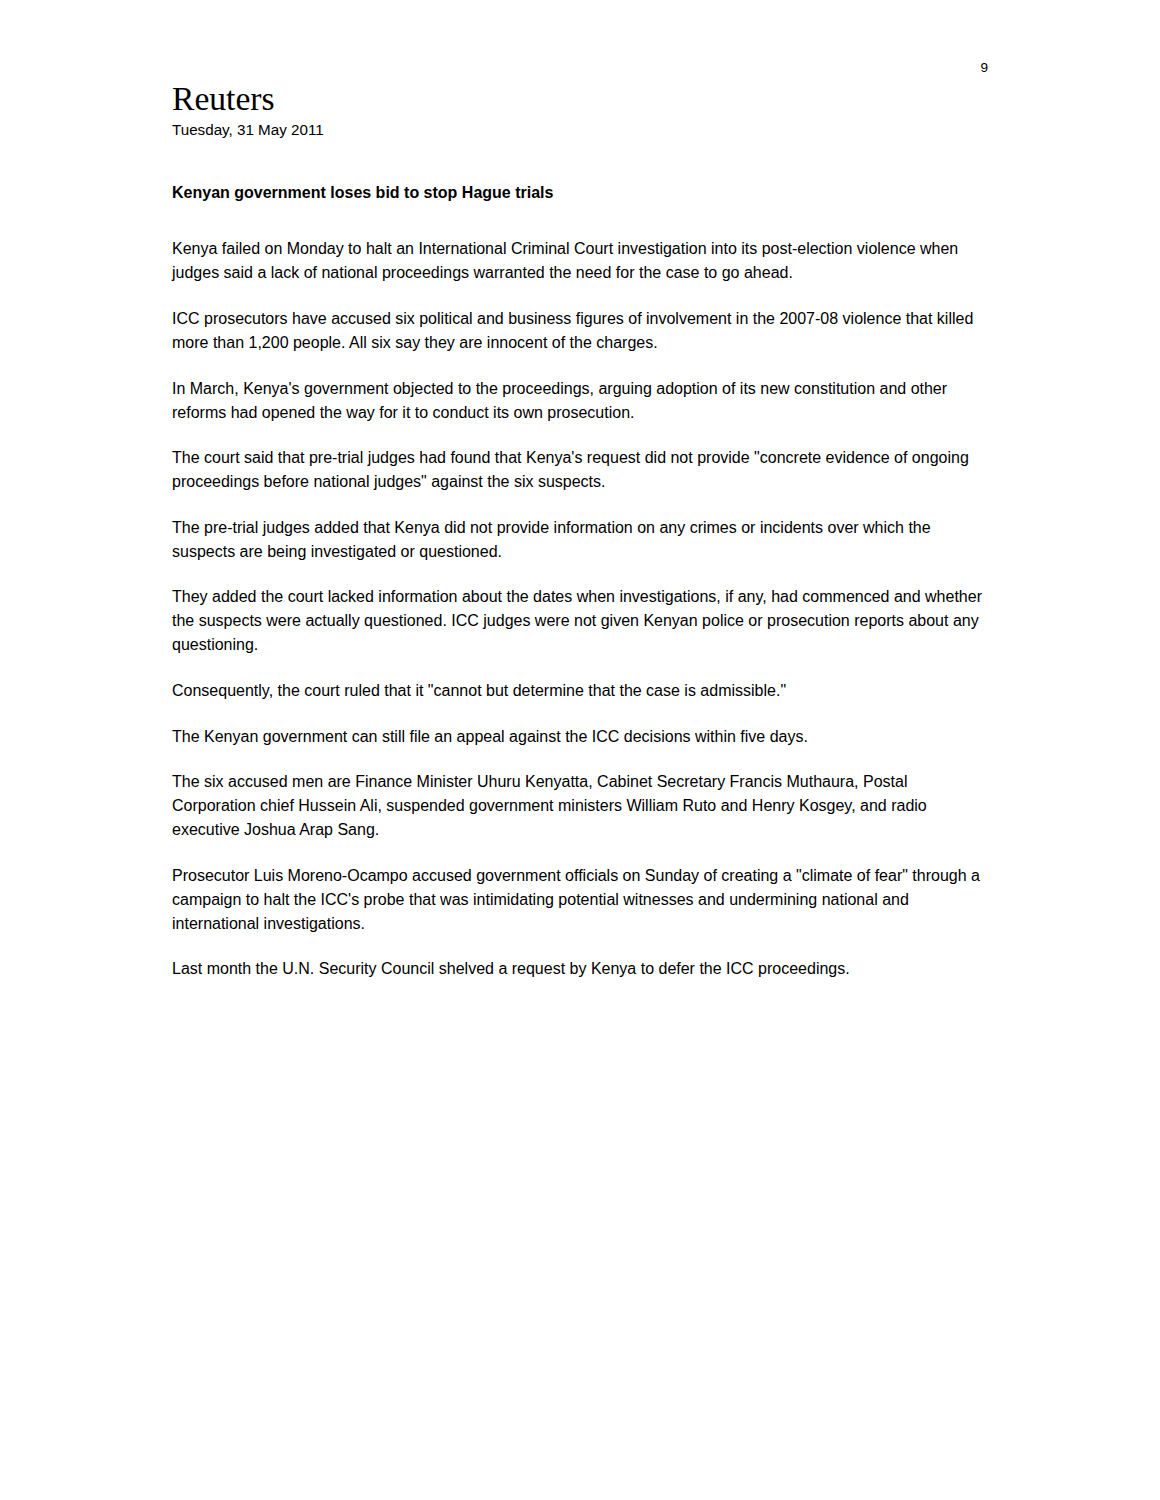9
Reuters
Tuesday, 31 May 2011
Kenyan government loses bid to stop Hague trials
Kenya failed on Monday to halt an International Criminal Court investigation into its post-election violence when judges said a lack of national proceedings warranted the need for the case to go ahead.
ICC prosecutors have accused six political and business figures of involvement in the 2007-08 violence that killed more than 1,200 people. All six say they are innocent of the charges.
In March, Kenya's government objected to the proceedings, arguing adoption of its new constitution and other reforms had opened the way for it to conduct its own prosecution.
The court said that pre-trial judges had found that Kenya's request did not provide "concrete evidence of ongoing proceedings before national judges" against the six suspects.
The pre-trial judges added that Kenya did not provide information on any crimes or incidents over which the suspects are being investigated or questioned.
They added the court lacked information about the dates when investigations, if any, had commenced and whether the suspects were actually questioned. ICC judges were not given Kenyan police or prosecution reports about any questioning.
Consequently, the court ruled that it "cannot but determine that the case is admissible."
The Kenyan government can still file an appeal against the ICC decisions within five days.
The six accused men are Finance Minister Uhuru Kenyatta, Cabinet Secretary Francis Muthaura, Postal Corporation chief Hussein Ali, suspended government ministers William Ruto and Henry Kosgey, and radio executive Joshua Arap Sang.
Prosecutor Luis Moreno-Ocampo accused government officials on Sunday of creating a "climate of fear" through a campaign to halt the ICC's probe that was intimidating potential witnesses and undermining national and international investigations.
Last month the U.N. Security Council shelved a request by Kenya to defer the ICC proceedings.